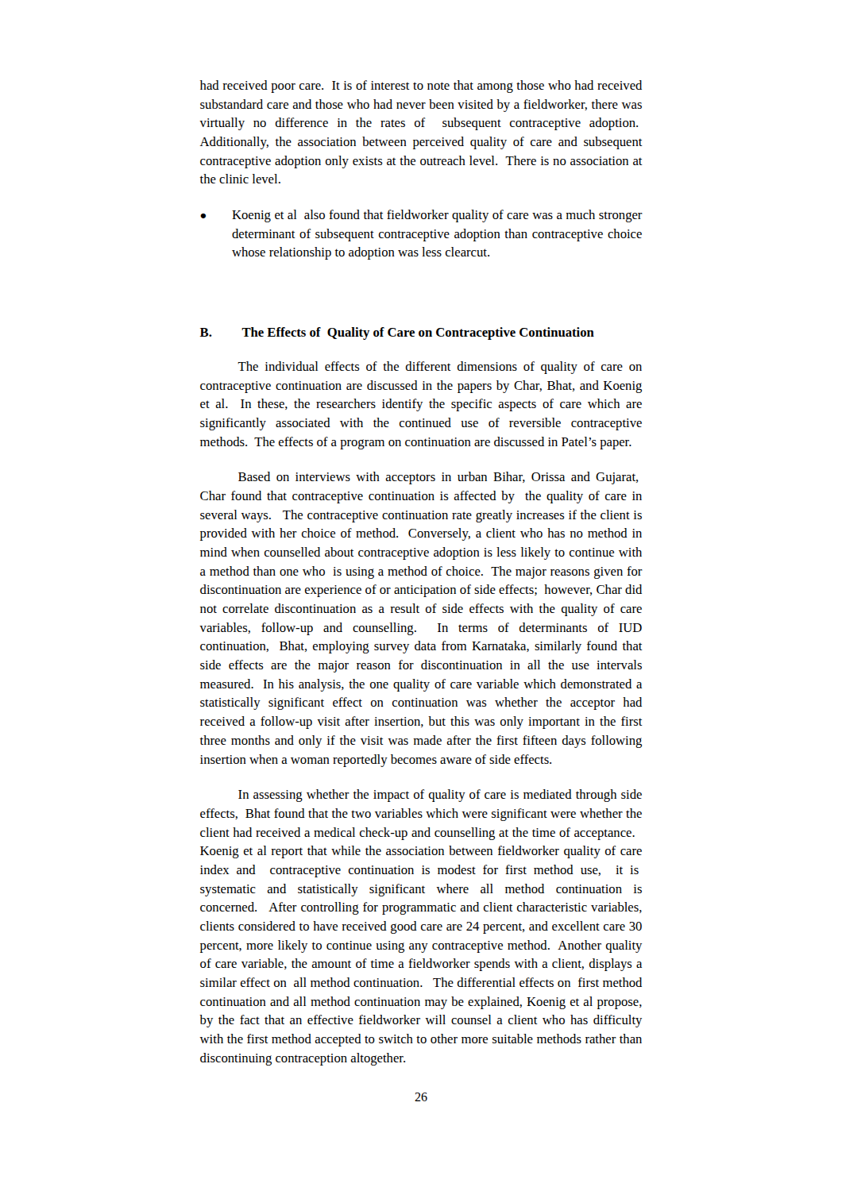had received poor care. It is of interest to note that among those who had received substandard care and those who had never been visited by a fieldworker, there was virtually no difference in the rates of subsequent contraceptive adoption. Additionally, the association between perceived quality of care and subsequent contraceptive adoption only exists at the outreach level. There is no association at the clinic level.
●
Koenig et al also found that fieldworker quality of care was a much stronger determinant of subsequent contraceptive adoption than contraceptive choice whose relationship to adoption was less clearcut.
B.
The Effects of Quality of Care on Contraceptive Continuation
The individual effects of the different dimensions of quality of care on contraceptive continuation are discussed in the papers by Char, Bhat, and Koenig et al. In these, the researchers identify the specific aspects of care which are significantly associated with the continued use of reversible contraceptive methods. The effects of a program on continuation are discussed in Patel’s paper.
Based on interviews with acceptors in urban Bihar, Orissa and Gujarat, Char found that contraceptive continuation is affected by the quality of care in several ways. The contraceptive continuation rate greatly increases if the client is provided with her choice of method. Conversely, a client who has no method in mind when counselled about contraceptive adoption is less likely to continue with a method than one who is using a method of choice. The major reasons given for discontinuation are experience of or anticipation of side effects; however, Char did not correlate discontinuation as a result of side effects with the quality of care variables, follow-up and counselling. In terms of determinants of IUD continuation, Bhat, employing survey data from Karnataka, similarly found that side effects are the major reason for discontinuation in all the use intervals measured. In his analysis, the one quality of care variable which demonstrated a statistically significant effect on continuation was whether the acceptor had received a follow-up visit after insertion, but this was only important in the first three months and only if the visit was made after the first fifteen days following insertion when a woman reportedly becomes aware of side effects.
In assessing whether the impact of quality of care is mediated through side effects, Bhat found that the two variables which were significant were whether the client had received a medical check-up and counselling at the time of acceptance. Koenig et al report that while the association between fieldworker quality of care index and contraceptive continuation is modest for first method use, it is systematic and statistically significant where all method continuation is concerned. After controlling for programmatic and client characteristic variables, clients considered to have received good care are 24 percent, and excellent care 30 percent, more likely to continue using any contraceptive method. Another quality of care variable, the amount of time a fieldworker spends with a client, displays a similar effect on all method continuation. The differential effects on first method continuation and all method continuation may be explained, Koenig et al propose, by the fact that an effective fieldworker will counsel a client who has difficulty with the first method accepted to switch to other more suitable methods rather than discontinuing contraception altogether.
26